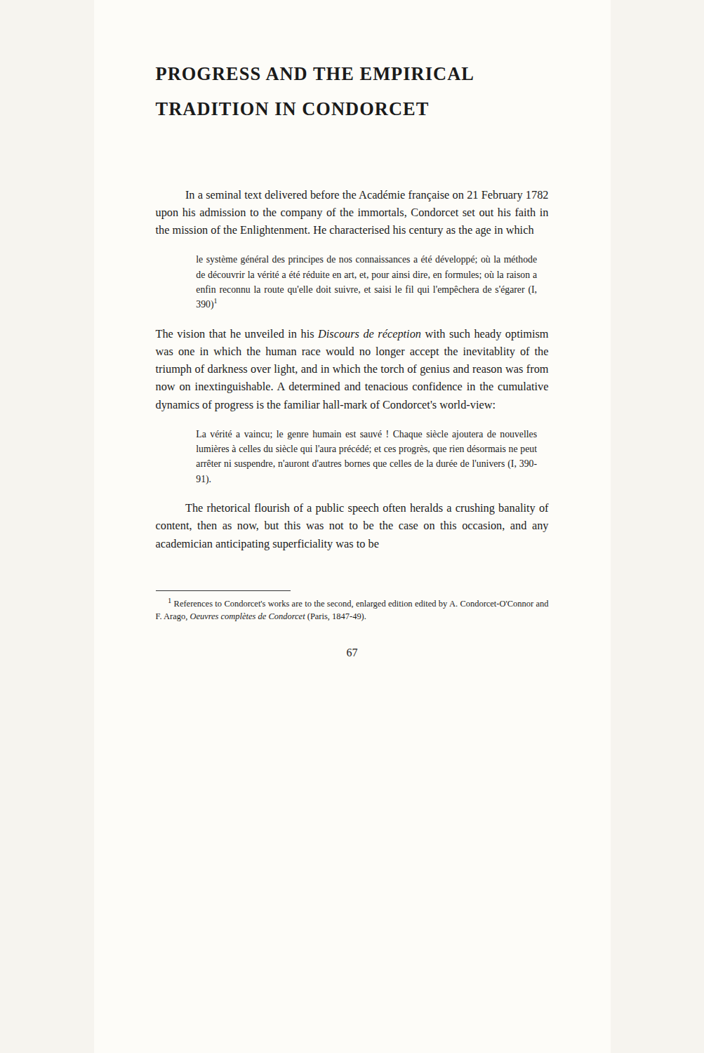PROGRESS AND THE EMPIRICAL
TRADITION IN CONDORCET
In a seminal text delivered before the Académie française on 21 February 1782 upon his admission to the company of the immortals, Condorcet set out his faith in the mission of the Enlightenment. He characterised his century as the age in which
le système général des principes de nos connaissances a été développé; où la méthode de découvrir la vérité a été réduite en art, et, pour ainsi dire, en formules; où la raison a enfin reconnu la route qu'elle doit suivre, et saisi le fil qui l'empêchera de s'égarer (I, 390)1
The vision that he unveiled in his Discours de réception with such heady optimism was one in which the human race would no longer accept the inevitablity of the triumph of darkness over light, and in which the torch of genius and reason was from now on inextinguishable. A determined and tenacious confidence in the cumulative dynamics of progress is the familiar hall-mark of Condorcet's world-view:
La vérité a vaincu; le genre humain est sauvé ! Chaque siècle ajoutera de nouvelles lumières à celles du siècle qui l'aura précédé; et ces progrès, que rien désormais ne peut arrêter ni suspendre, n'auront d'autres bornes que celles de la durée de l'univers (I, 390-91).
The rhetorical flourish of a public speech often heralds a crushing banality of content, then as now, but this was not to be the case on this occasion, and any academician anticipating superficiality was to be
1 References to Condorcet's works are to the second, enlarged edition edited by A. Condorcet-O'Connor and F. Arago, Oeuvres complètes de Condorcet (Paris, 1847-49).
67